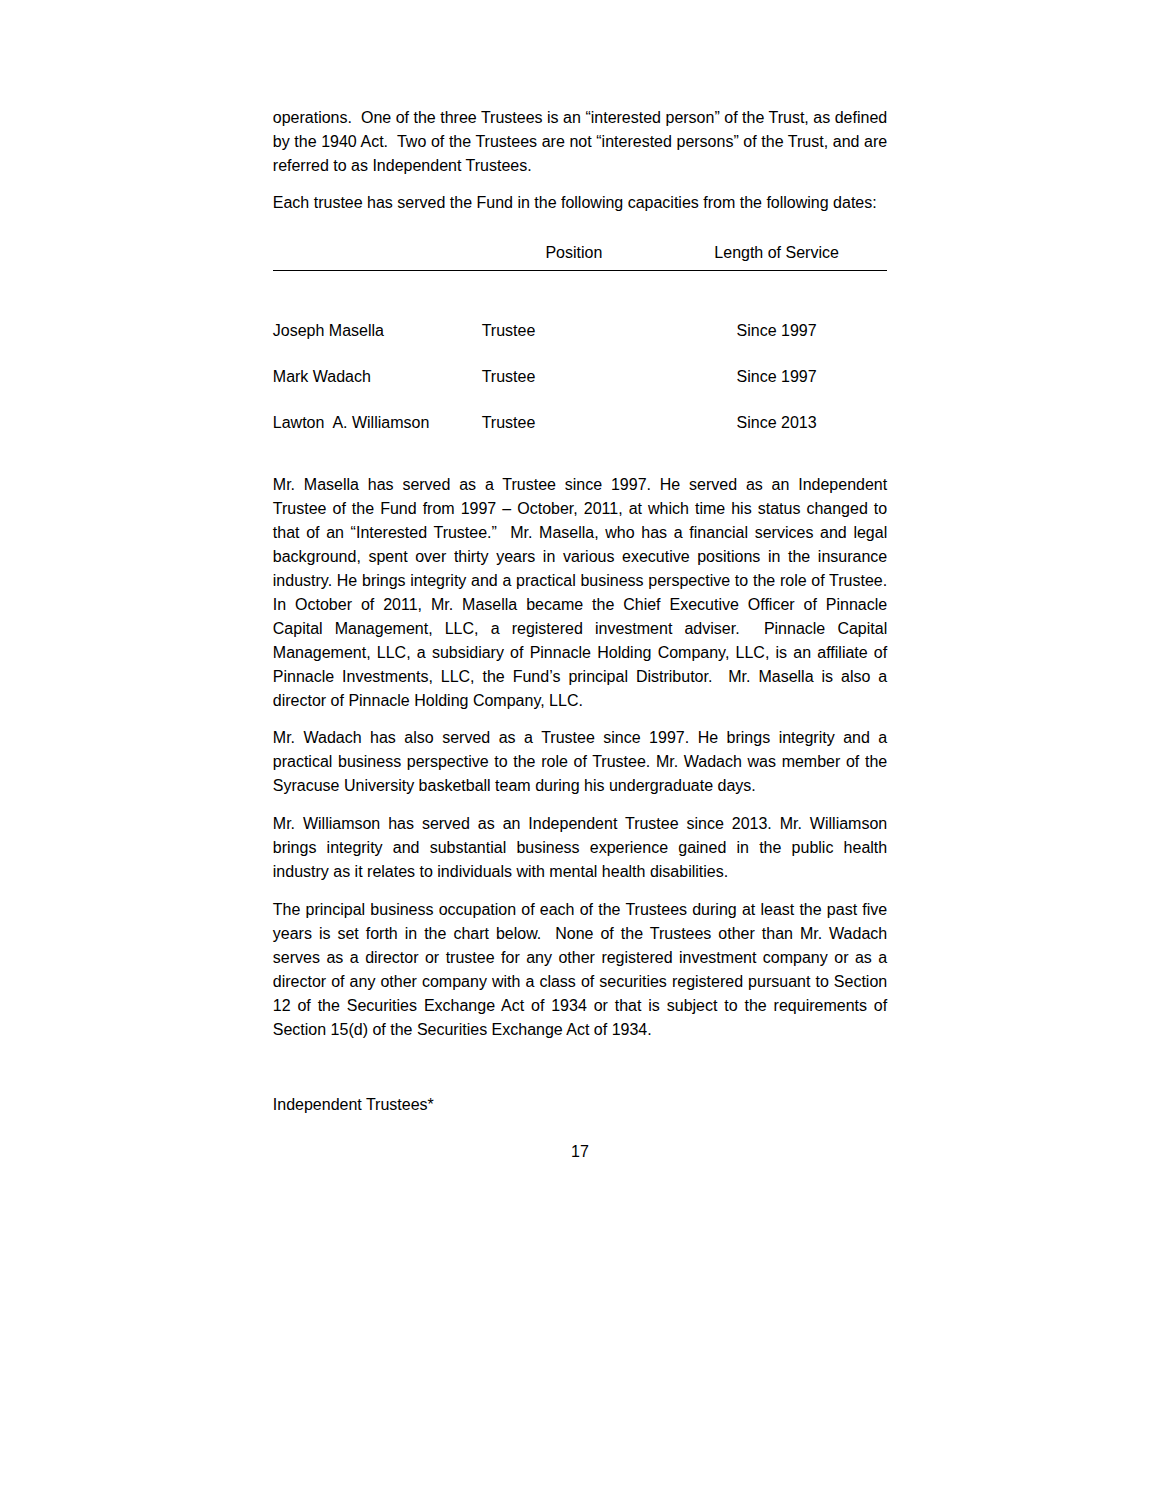operations. One of the three Trustees is an “interested person” of the Trust, as defined by the 1940 Act. Two of the Trustees are not “interested persons” of the Trust, and are referred to as Independent Trustees.
Each trustee has served the Fund in the following capacities from the following dates:
| | Position | Length of Service |
| --- | --- | --- |
| Joseph Masella | Trustee | Since 1997 |
| Mark Wadach | Trustee | Since 1997 |
| Lawton A. Williamson | Trustee | Since 2013 |
Mr. Masella has served as a Trustee since 1997. He served as an Independent Trustee of the Fund from 1997 – October, 2011, at which time his status changed to that of an “Interested Trustee.” Mr. Masella, who has a financial services and legal background, spent over thirty years in various executive positions in the insurance industry. He brings integrity and a practical business perspective to the role of Trustee. In October of 2011, Mr. Masella became the Chief Executive Officer of Pinnacle Capital Management, LLC, a registered investment adviser. Pinnacle Capital Management, LLC, a subsidiary of Pinnacle Holding Company, LLC, is an affiliate of Pinnacle Investments, LLC, the Fund’s principal Distributor. Mr. Masella is also a director of Pinnacle Holding Company, LLC.
Mr. Wadach has also served as a Trustee since 1997. He brings integrity and a practical business perspective to the role of Trustee. Mr. Wadach was member of the Syracuse University basketball team during his undergraduate days.
Mr. Williamson has served as an Independent Trustee since 2013. Mr. Williamson brings integrity and substantial business experience gained in the public health industry as it relates to individuals with mental health disabilities.
The principal business occupation of each of the Trustees during at least the past five years is set forth in the chart below. None of the Trustees other than Mr. Wadach serves as a director or trustee for any other registered investment company or as a director of any other company with a class of securities registered pursuant to Section 12 of the Securities Exchange Act of 1934 or that is subject to the requirements of Section 15(d) of the Securities Exchange Act of 1934.
Independent Trustees*
17